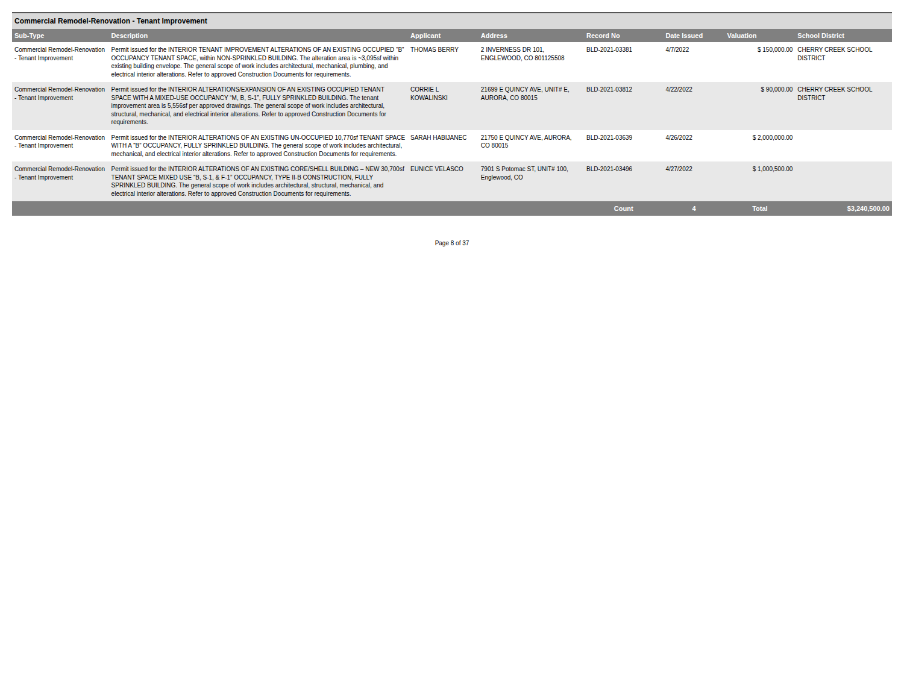Commercial Remodel-Renovation - Tenant Improvement
| Sub-Type | Description | Applicant | Address | Record No | Date Issued | Valuation | School District |
| --- | --- | --- | --- | --- | --- | --- | --- |
| Commercial Remodel-Renovation - Tenant Improvement | Permit issued for the INTERIOR TENANT IMPROVEMENT ALTERATIONS OF AN EXISTING OCCUPIED “B” OCCUPANCY TENANT SPACE, within NON-SPRINKLED BUILDING. The alteration area is ~3,095sf within existing building envelope. The general scope of work includes architectural, mechanical, plumbing, and electrical interior alterations. Refer to approved Construction Documents for requirements. | THOMAS BERRY | 2 INVERNESS DR 101, ENGLEWOOD, CO 801125508 | BLD-2021-03381 | 4/7/2022 | $ 150,000.00 | CHERRY CREEK SCHOOL DISTRICT |
| Commercial Remodel-Renovation - Tenant Improvement | Permit issued for the INTERIOR ALTERATIONS/EXPANSION OF AN EXISTING OCCUPIED TENANT SPACE WITH A MIXED-USE OCCUPANCY “M, B, S-1”, FULLY SPRINKLED BUILDING. The tenant improvement area is 5,556sf per approved drawings. The general scope of work includes architectural, structural, mechanical, and electrical interior alterations. Refer to approved Construction Documents for requirements. | CORRIE L KOWALINSKI | 21699 E QUINCY AVE, UNIT# E, AURORA, CO 80015 | BLD-2021-03812 | 4/22/2022 | $ 90,000.00 | CHERRY CREEK SCHOOL DISTRICT |
| Commercial Remodel-Renovation - Tenant Improvement | Permit issued for the INTERIOR ALTERATIONS OF AN EXISTING UN-OCCUPIED 10,770sf TENANT SPACE WITH A “B” OCCUPANCY, FULLY SPRINKLED BUILDING. The general scope of work includes architectural, mechanical, and electrical interior alterations. Refer to approved Construction Documents for requirements. | SARAH HABIJANEC | 21750 E QUINCY AVE, AURORA, CO 80015 | BLD-2021-03639 | 4/26/2022 | $ 2,000,000.00 | |
| Commercial Remodel-Renovation - Tenant Improvement | Permit issued for the INTERIOR ALTERATIONS OF AN EXISTING CORE/SHELL BUILDING – NEW 30,700sf TENANT SPACE MIXED USE “B, S-1, & F-1” OCCUPANCY, TYPE II-B CONSTRUCTION, FULLY SPRINKLED BUILDING. The general scope of work includes architectural, structural, mechanical, and electrical interior alterations. Refer to approved Construction Documents for requirements. | EUNICE VELASCO | 7901 S Potomac ST, UNIT# 100, Englewood, CO | BLD-2021-03496 | 4/27/2022 | $ 1,000,500.00 | |
| | Count | 4 | Total | $3,240,500.00 |
Page 8 of 37